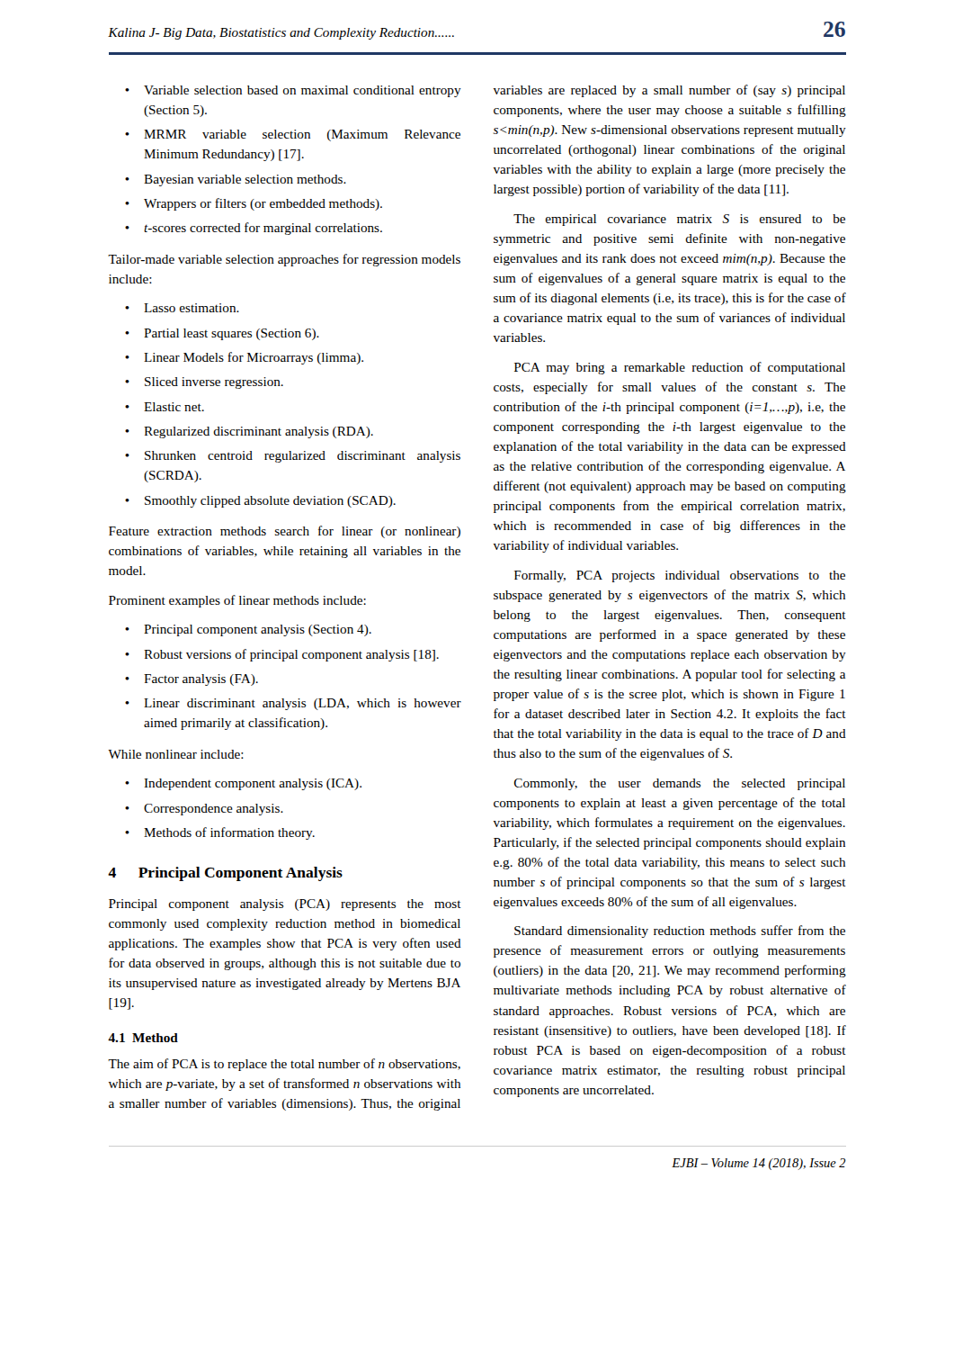Kalina J- Big Data, Biostatistics and Complexity Reduction......
26
Variable selection based on maximal conditional entropy (Section 5).
MRMR variable selection (Maximum Relevance Minimum Redundancy) [17].
Bayesian variable selection methods.
Wrappers or filters (or embedded methods).
t-scores corrected for marginal correlations.
Tailor-made variable selection approaches for regression models include:
Lasso estimation.
Partial least squares (Section 6).
Linear Models for Microarrays (limma).
Sliced inverse regression.
Elastic net.
Regularized discriminant analysis (RDA).
Shrunken centroid regularized discriminant analysis (SCRDA).
Smoothly clipped absolute deviation (SCAD).
Feature extraction methods search for linear (or nonlinear) combinations of variables, while retaining all variables in the model.
Prominent examples of linear methods include:
Principal component analysis (Section 4).
Robust versions of principal component analysis [18].
Factor analysis (FA).
Linear discriminant analysis (LDA, which is however aimed primarily at classification).
While nonlinear include:
Independent component analysis (ICA).
Correspondence analysis.
Methods of information theory.
4 Principal Component Analysis
Principal component analysis (PCA) represents the most commonly used complexity reduction method in biomedical applications. The examples show that PCA is very often used for data observed in groups, although this is not suitable due to its unsupervised nature as investigated already by Mertens BJA [19].
4.1 Method
The aim of PCA is to replace the total number of n observations, which are p-variate, by a set of transformed n observations with a smaller number of variables (dimensions). Thus, the original variables are replaced by a small number of (say s) principal components, where the user may choose a suitable s fulfilling s<min(n,p). New s-dimensional observations represent mutually uncorrelated (orthogonal) linear combinations of the original variables with the ability to explain a large (more precisely the largest possible) portion of variability of the data [11].
The empirical covariance matrix S is ensured to be symmetric and positive semi definite with non-negative eigenvalues and its rank does not exceed mim(n,p). Because the sum of eigenvalues of a general square matrix is equal to the sum of its diagonal elements (i.e, its trace), this is for the case of a covariance matrix equal to the sum of variances of individual variables.
PCA may bring a remarkable reduction of computational costs, especially for small values of the constant s. The contribution of the i-th principal component (i=1,…,p), i.e, the component corresponding the i-th largest eigenvalue to the explanation of the total variability in the data can be expressed as the relative contribution of the corresponding eigenvalue. A different (not equivalent) approach may be based on computing principal components from the empirical correlation matrix, which is recommended in case of big differences in the variability of individual variables.
Formally, PCA projects individual observations to the subspace generated by s eigenvectors of the matrix S, which belong to the largest eigenvalues. Then, consequent computations are performed in a space generated by these eigenvectors and the computations replace each observation by the resulting linear combinations. A popular tool for selecting a proper value of s is the scree plot, which is shown in Figure 1 for a dataset described later in Section 4.2. It exploits the fact that the total variability in the data is equal to the trace of D and thus also to the sum of the eigenvalues of S.
Commonly, the user demands the selected principal components to explain at least a given percentage of the total variability, which formulates a requirement on the eigenvalues. Particularly, if the selected principal components should explain e.g. 80% of the total data variability, this means to select such number s of principal components so that the sum of s largest eigenvalues exceeds 80% of the sum of all eigenvalues.
Standard dimensionality reduction methods suffer from the presence of measurement errors or outlying measurements (outliers) in the data [20, 21]. We may recommend performing multivariate methods including PCA by robust alternative of standard approaches. Robust versions of PCA, which are resistant (insensitive) to outliers, have been developed [18]. If robust PCA is based on eigen-decomposition of a robust covariance matrix estimator, the resulting robust principal components are uncorrelated.
EJBI – Volume 14 (2018), Issue 2